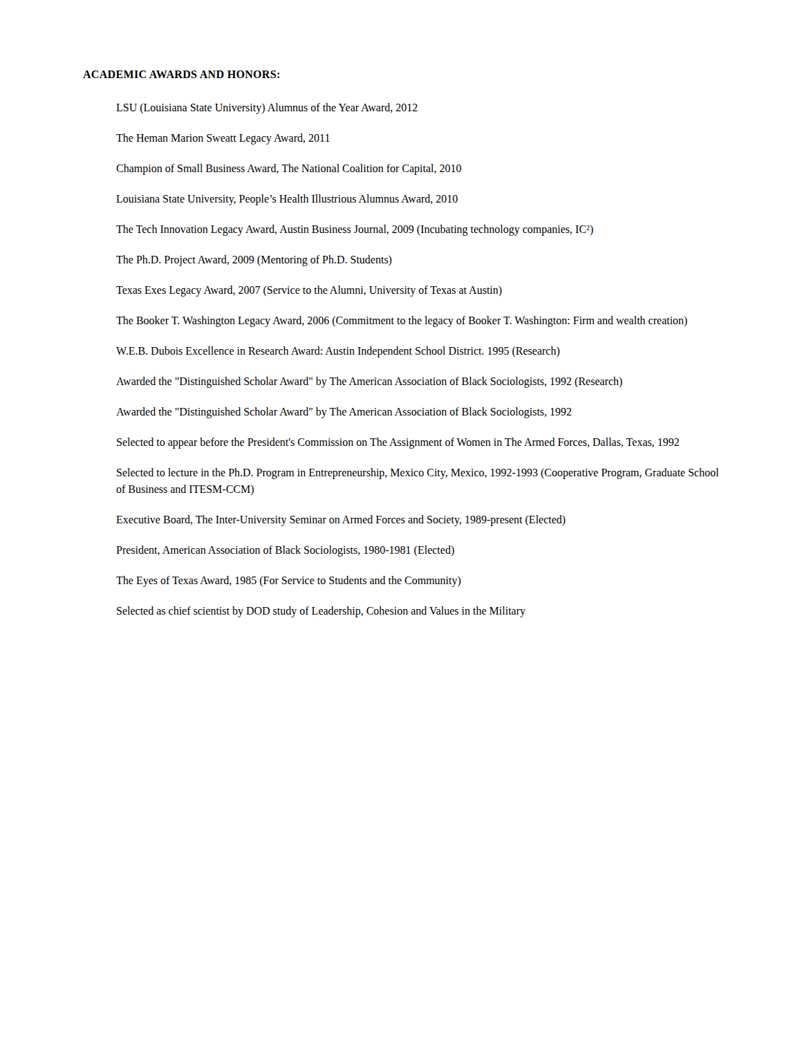ACADEMIC AWARDS AND HONORS:
LSU (Louisiana State University) Alumnus of the Year Award, 2012
The Heman Marion Sweatt Legacy Award, 2011
Champion of Small Business Award, The National Coalition for Capital, 2010
Louisiana State University, People’s Health Illustrious Alumnus Award, 2010
The Tech Innovation Legacy Award, Austin Business Journal, 2009 (Incubating technology companies, IC²)
The Ph.D. Project Award, 2009 (Mentoring of Ph.D. Students)
Texas Exes Legacy Award, 2007 (Service to the Alumni, University of Texas at Austin)
The Booker T. Washington Legacy Award, 2006 (Commitment to the legacy of Booker T. Washington: Firm and wealth creation)
W.E.B. Dubois Excellence in Research Award: Austin Independent School District. 1995 (Research)
Awarded the "Distinguished Scholar Award" by The American Association of Black Sociologists, 1992 (Research)
Awarded the "Distinguished Scholar Award" by The American Association of Black Sociologists, 1992
Selected to appear before the President's Commission on The Assignment of Women in The Armed Forces, Dallas, Texas, 1992
Selected to lecture in the Ph.D. Program in Entrepreneurship, Mexico City, Mexico, 1992-1993 (Cooperative Program, Graduate School of Business and ITESM-CCM)
Executive Board, The Inter-University Seminar on Armed Forces and Society, 1989-present (Elected)
President, American Association of Black Sociologists, 1980-1981 (Elected)
The Eyes of Texas Award, 1985 (For Service to Students and the Community)
Selected as chief scientist by DOD study of Leadership, Cohesion and Values in the Military